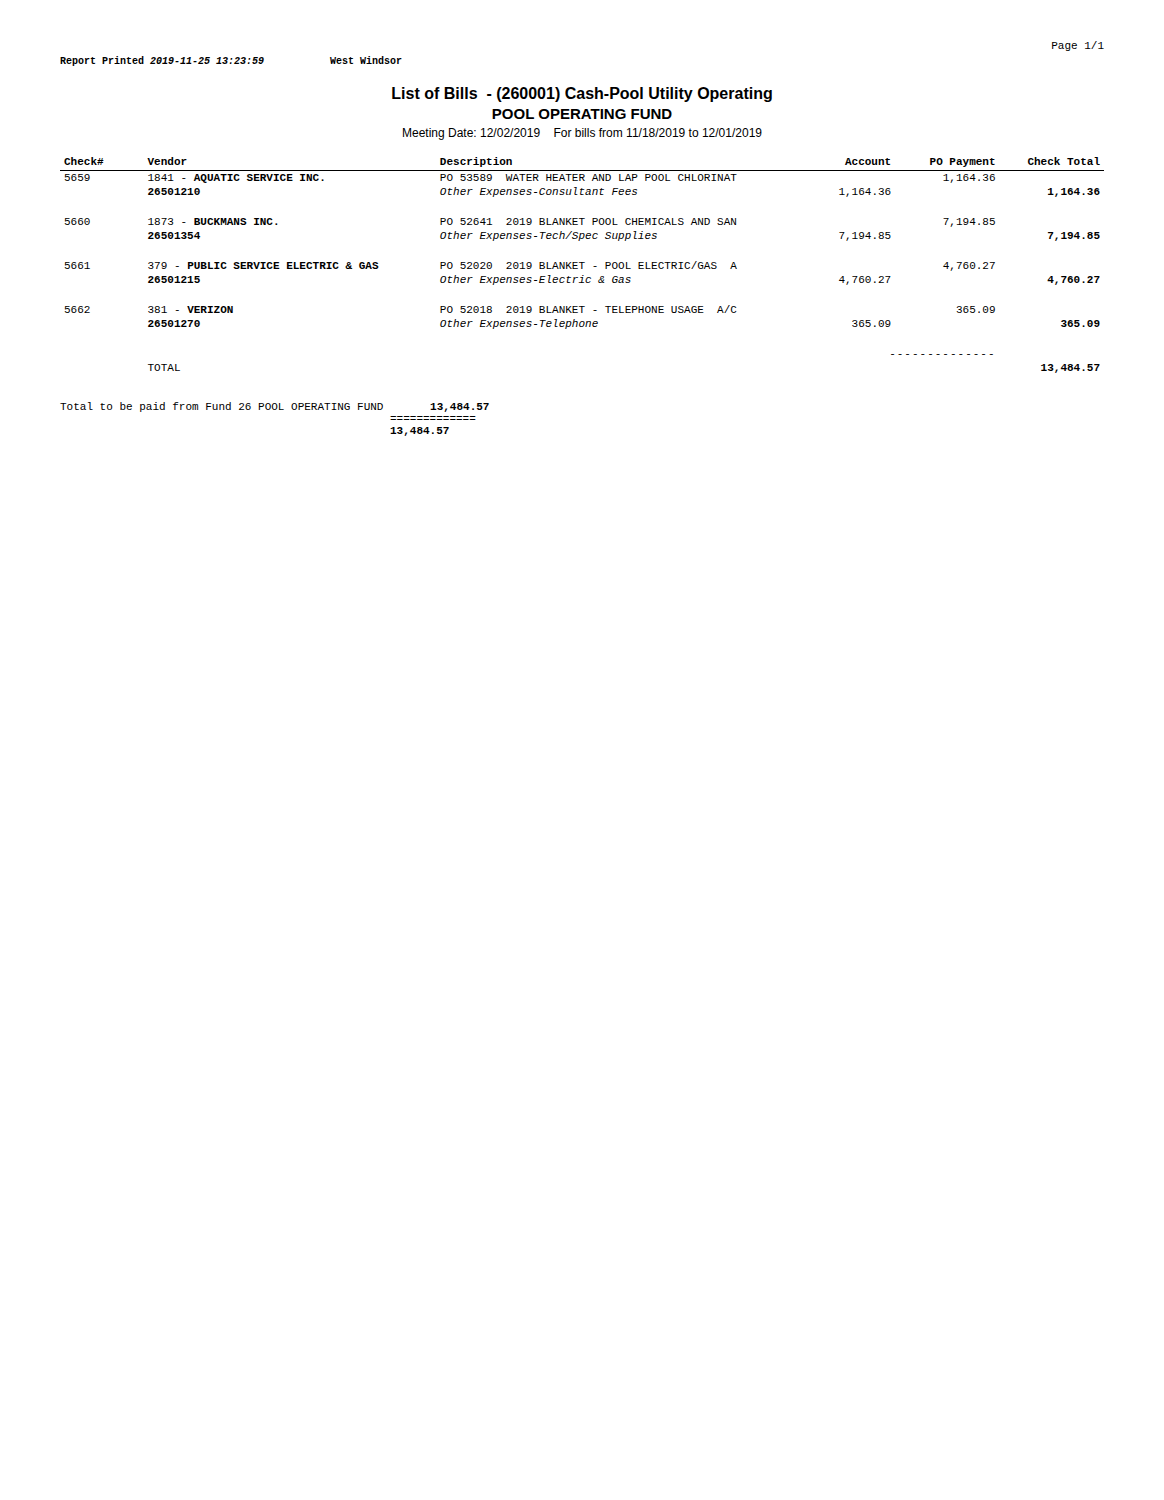Page 1/1
Report Printed 2019-11-25 13:23:59 West Windsor
List of Bills - (260001) Cash-Pool Utility Operating
POOL OPERATING FUND
Meeting Date: 12/02/2019 For bills from 11/18/2019 to 12/01/2019
| Check# | Vendor | Description | Account | PO Payment | Check Total |
| --- | --- | --- | --- | --- | --- |
| 5659 | 1841 - AQUATIC SERVICE INC. | PO 53589 WATER HEATER AND LAP POOL CHLORINAT | | 1,164.36 | |
| | 26501210 | Other Expenses-Consultant Fees | 1,164.36 | | 1,164.36 |
| 5660 | 1873 - BUCKMANS INC. | PO 52641 2019 BLANKET POOL CHEMICALS AND SAN | | 7,194.85 | |
| | 26501354 | Other Expenses-Tech/Spec Supplies | 7,194.85 | | 7,194.85 |
| 5661 | 379 - PUBLIC SERVICE ELECTRIC & GAS | PO 52020 2019 BLANKET - POOL ELECTRIC/GAS A | | 4,760.27 | |
| | 26501215 | Other Expenses-Electric & Gas | 4,760.27 | | 4,760.27 |
| 5662 | 381 - VERIZON | PO 52018 2019 BLANKET - TELEPHONE USAGE A/C | | 365.09 | |
| | 26501270 | Other Expenses-Telephone | 365.09 | | 365.09 |
| -------------- | |
| | TOTAL | | | | 13,484.57 |
Total to be paid from Fund 26 POOL OPERATING FUND 13,484.57
=============
13,484.57